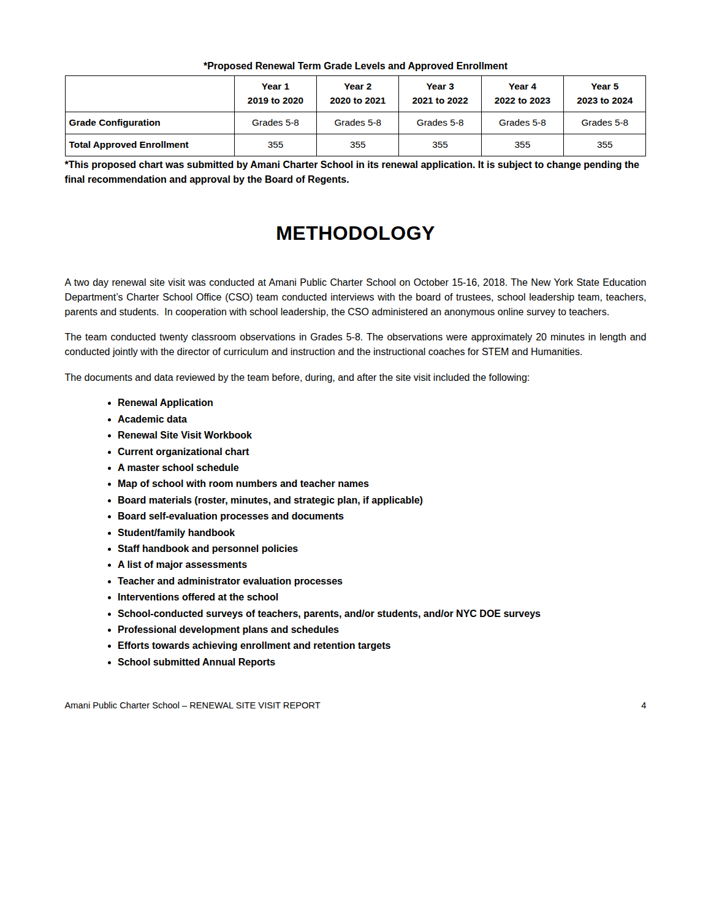*Proposed Renewal Term Grade Levels and Approved Enrollment
| | Year 1 2019 to 2020 | Year 2 2020 to 2021 | Year 3 2021 to 2022 | Year 4 2022 to 2023 | Year 5 2023 to 2024 |
| --- | --- | --- | --- | --- | --- |
| Grade Configuration | Grades 5-8 | Grades 5-8 | Grades 5-8 | Grades 5-8 | Grades 5-8 |
| Total Approved Enrollment | 355 | 355 | 355 | 355 | 355 |
*This proposed chart was submitted by Amani Charter School in its renewal application. It is subject to change pending the final recommendation and approval by the Board of Regents.
METHODOLOGY
A two day renewal site visit was conducted at Amani Public Charter School on October 15-16, 2018. The New York State Education Department’s Charter School Office (CSO) team conducted interviews with the board of trustees, school leadership team, teachers, parents and students. In cooperation with school leadership, the CSO administered an anonymous online survey to teachers.
The team conducted twenty classroom observations in Grades 5-8. The observations were approximately 20 minutes in length and conducted jointly with the director of curriculum and instruction and the instructional coaches for STEM and Humanities.
The documents and data reviewed by the team before, during, and after the site visit included the following:
Renewal Application
Academic data
Renewal Site Visit Workbook
Current organizational chart
A master school schedule
Map of school with room numbers and teacher names
Board materials (roster, minutes, and strategic plan, if applicable)
Board self-evaluation processes and documents
Student/family handbook
Staff handbook and personnel policies
A list of major assessments
Teacher and administrator evaluation processes
Interventions offered at the school
School-conducted surveys of teachers, parents, and/or students, and/or NYC DOE surveys
Professional development plans and schedules
Efforts towards achieving enrollment and retention targets
School submitted Annual Reports
Amani Public Charter School – RENEWAL SITE VISIT REPORT 4